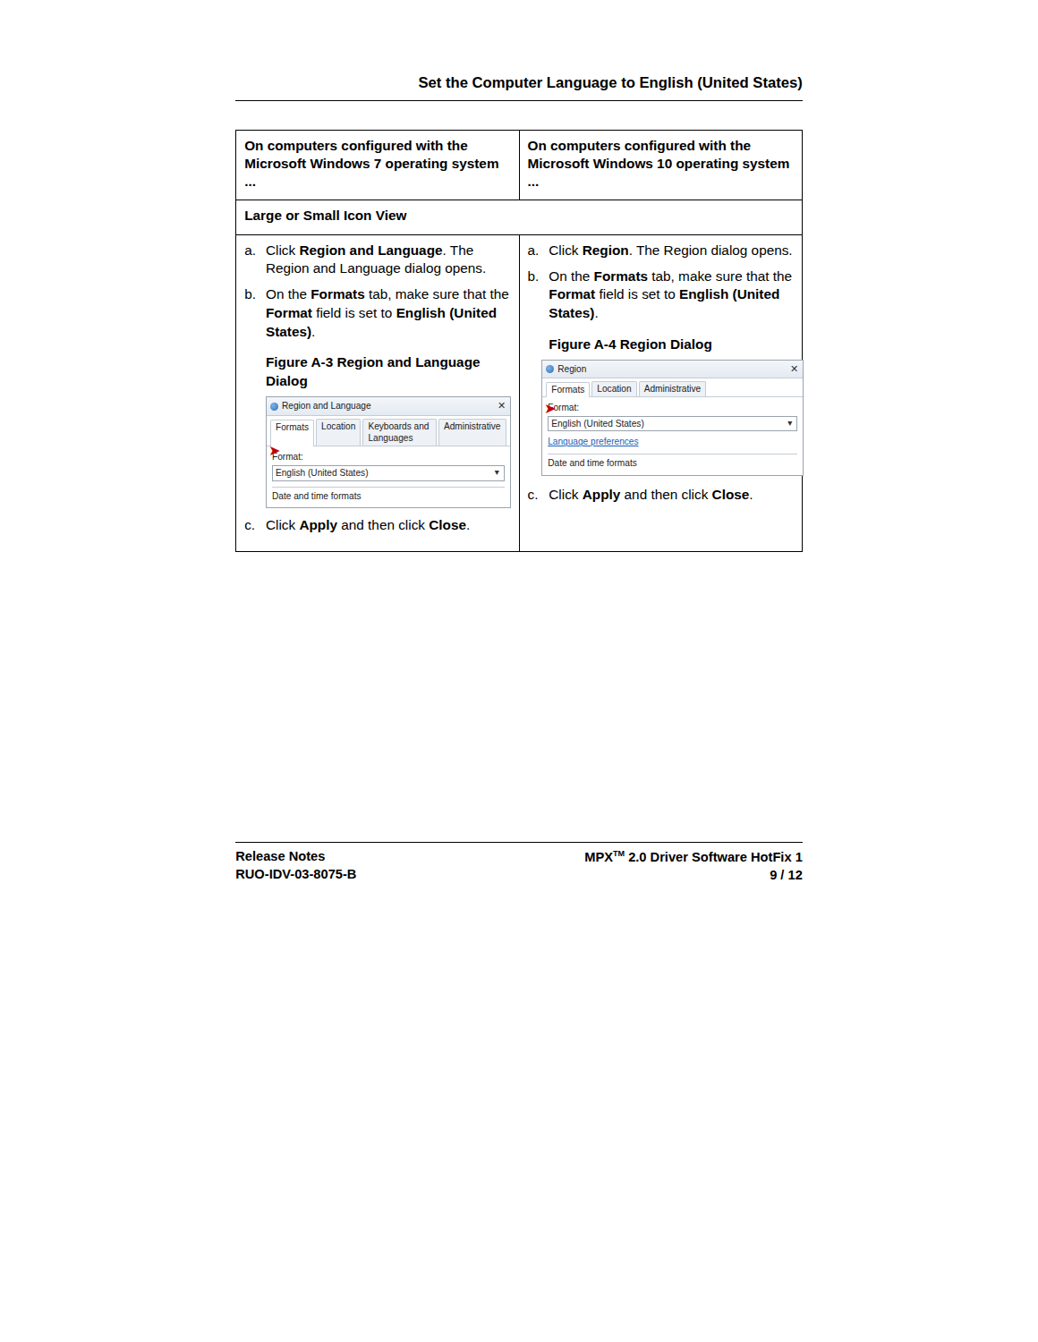Set the Computer Language to English (United States)
| On computers configured with the Microsoft Windows 7 operating system ... | On computers configured with the Microsoft Windows 10 operating system ... |
| --- | --- |
| Large or Small Icon View |
| a. Click Region and Language . The Region and Language dialog opens. b. On the Formats tab, make sure that the Format field is set to English (United States) . Figure A-3 Region and Language Dialog ➤ Region and Language ✕ Formats Location Keyboards and Languages Administrative Format: English (United States) ▼ Date and time formats c. Click Apply and then click Close . | a. Click Region . The Region dialog opens. b. On the Formats tab, make sure that the Format field is set to English (United States) . Figure A-4 Region Dialog ➤ Region ✕ Formats Location Administrative Format: English (United States) ▼ Language preferences Date and time formats c. Click Apply and then click Close . |
Release Notes
RUO-IDV-03-8075-B
MPXTM 2.0 Driver Software HotFix 1
9 / 12